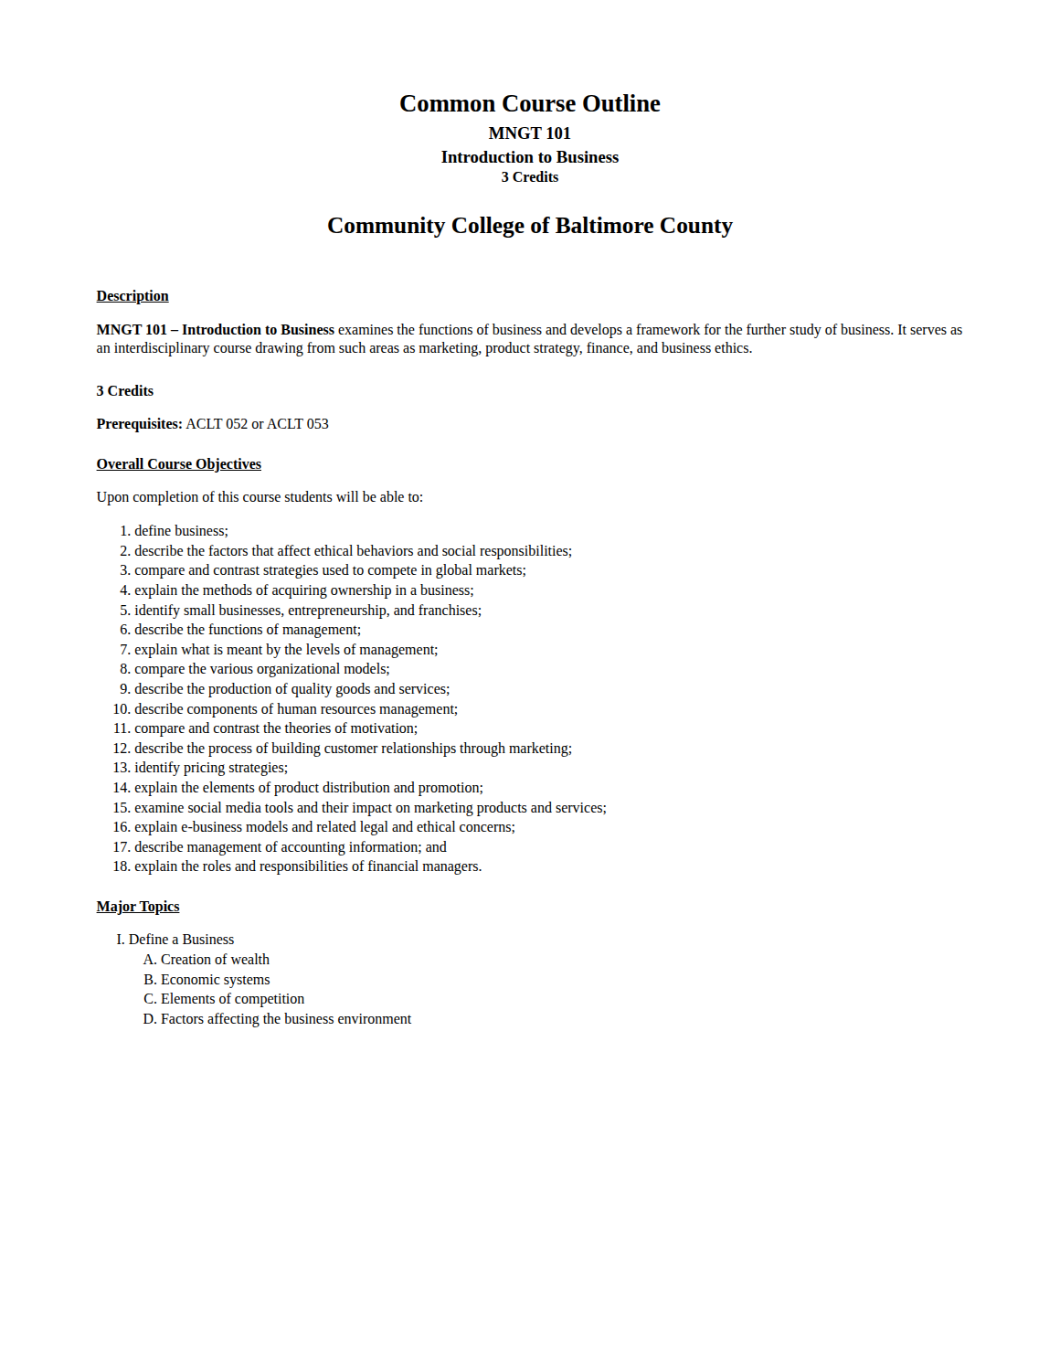Common Course Outline
MNGT 101
Introduction to Business
3 Credits
Community College of Baltimore County
Description
MNGT 101 – Introduction to Business examines the functions of business and develops a framework for the further study of business. It serves as an interdisciplinary course drawing from such areas as marketing, product strategy, finance, and business ethics.
3 Credits
Prerequisites: ACLT 052 or ACLT 053
Overall Course Objectives
Upon completion of this course students will be able to:
define business;
describe the factors that affect ethical behaviors and social responsibilities;
compare and contrast strategies used to compete in global markets;
explain the methods of acquiring ownership in a business;
identify small businesses, entrepreneurship, and franchises;
describe the functions of management;
explain what is meant by the levels of management;
compare the various organizational models;
describe the production of quality goods and services;
describe components of human resources management;
compare and contrast the theories of motivation;
describe the process of building customer relationships through marketing;
identify pricing strategies;
explain the elements of product distribution and promotion;
examine social media tools and their impact on marketing products and services;
explain e-business models and related legal and ethical concerns;
describe management of accounting information; and
explain the roles and responsibilities of financial managers.
Major Topics
Define a Business
Creation of wealth
Economic systems
Elements of competition
Factors affecting the business environment